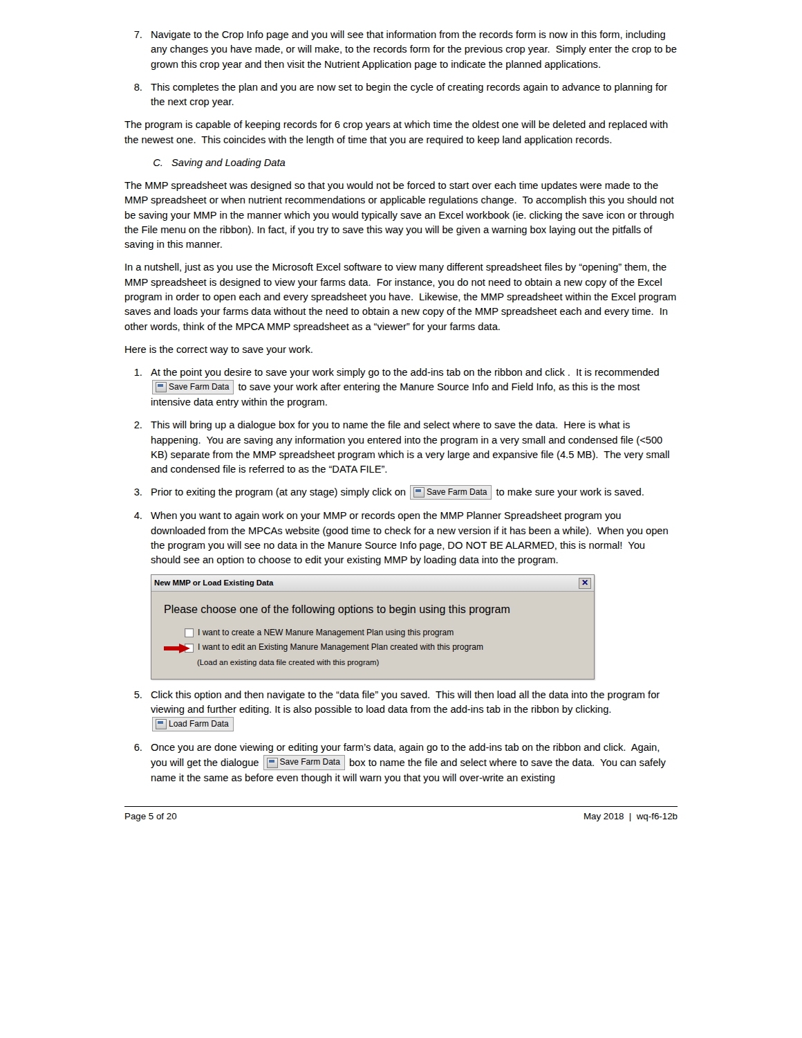Navigate to the Crop Info page and you will see that information from the records form is now in this form, including any changes you have made, or will make, to the records form for the previous crop year. Simply enter the crop to be grown this crop year and then visit the Nutrient Application page to indicate the planned applications.
This completes the plan and you are now set to begin the cycle of creating records again to advance to planning for the next crop year.
The program is capable of keeping records for 6 crop years at which time the oldest one will be deleted and replaced with the newest one. This coincides with the length of time that you are required to keep land application records.
Saving and Loading Data
The MMP spreadsheet was designed so that you would not be forced to start over each time updates were made to the MMP spreadsheet or when nutrient recommendations or applicable regulations change. To accomplish this you should not be saving your MMP in the manner which you would typically save an Excel workbook (ie. clicking the save icon or through the File menu on the ribbon). In fact, if you try to save this way you will be given a warning box laying out the pitfalls of saving in this manner.
In a nutshell, just as you use the Microsoft Excel software to view many different spreadsheet files by “opening” them, the MMP spreadsheet is designed to view your farms data. For instance, you do not need to obtain a new copy of the Excel program in order to open each and every spreadsheet you have. Likewise, the MMP spreadsheet within the Excel program saves and loads your farms data without the need to obtain a new copy of the MMP spreadsheet each and every time. In other words, think of the MPCA MMP spreadsheet as a “viewer” for your farms data.
Here is the correct way to save your work.
At the point you desire to save your work simply go to the add-ins tab on the ribbon and click . It is recommended Save Farm Data to save your work after entering the Manure Source Info and Field Info, as this is the most intensive data entry within the program.
This will bring up a dialogue box for you to name the file and select where to save the data. Here is what is happening. You are saving any information you entered into the program in a very small and condensed file (<500 KB) separate from the MMP spreadsheet program which is a very large and expansive file (4.5 MB). The very small and condensed file is referred to as the “DATA FILE”.
Prior to exiting the program (at any stage) simply click on Save Farm Data to make sure your work is saved.
When you want to again work on your MMP or records open the MMP Planner Spreadsheet program you downloaded from the MPCAs website (good time to check for a new version if it has been a while). When you open the program you will see no data in the Manure Source Info page, DO NOT BE ALARMED, this is normal! You should see an option to choose to edit your existing MMP by loading data into the program.
New MMP or Load Existing Data ✕
Please choose one of the following options to begin using this program
I want to create a NEW Manure Management Plan using this program
I want to edit an Existing Manure Management Plan created with this program
(Load an existing data file created with this program)
Click this option and then navigate to the “data file” you saved. This will then load all the data into the program for viewing and further editing. It is also possible to load data from the add-ins tab in the ribbon by clicking. Load Farm Data
Once you are done viewing or editing your farm’s data, again go to the add-ins tab on the ribbon and click. Again, you will get the dialogue Save Farm Data box to name the file and select where to save the data. You can safely name it the same as before even though it will warn you that you will over-write an existing
Page 5 of 20
May 2018 | wq-f6-12b